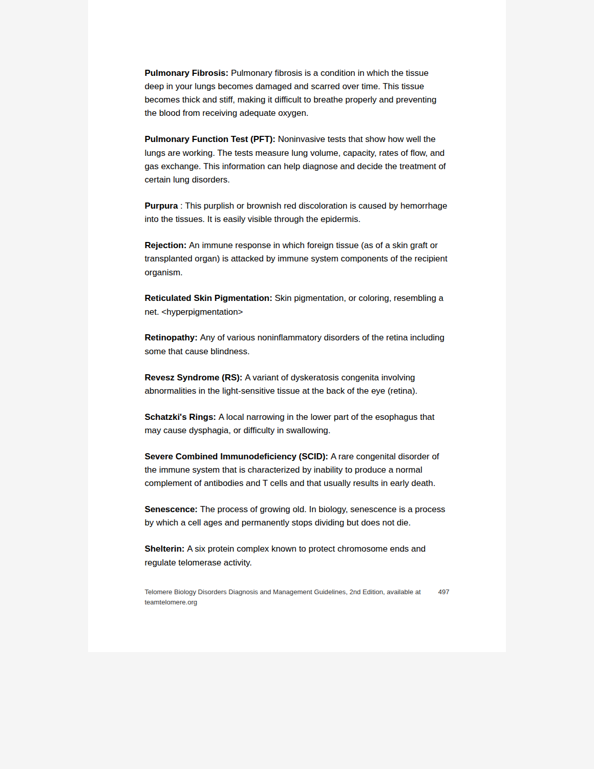Pulmonary Fibrosis:
Pulmonary fibrosis is a condition in which the tissue deep in your lungs becomes damaged and scarred over time. This tissue becomes thick and stiff, making it difficult to breathe properly and preventing the blood from receiving adequate oxygen.
Pulmonary Function Test (PFT):
Noninvasive tests that show how well the lungs are working. The tests measure lung volume, capacity, rates of flow, and gas exchange. This information can help diagnose and decide the treatment of certain lung disorders.
Purpura
: This purplish or brownish red discoloration is caused by hemorrhage into the tissues. It is easily visible through the epidermis.
Rejection:
An immune response in which foreign tissue (as of a skin graft or transplanted organ) is attacked by immune system components of the recipient organism.
Reticulated Skin Pigmentation:
Skin pigmentation, or coloring, resembling a net. <hyperpigmentation>
Retinopathy:
Any of various noninflammatory disorders of the retina including some that cause blindness.
Revesz Syndrome (RS):
A variant of dyskeratosis congenita involving abnormalities in the light-sensitive tissue at the back of the eye (retina).
Schatzki's Rings:
A local narrowing in the lower part of the esophagus that may cause dysphagia, or difficulty in swallowing.
Severe Combined Immunodeficiency (SCID):
A rare congenital disorder of the immune system that is characterized by inability to produce a normal complement of antibodies and T cells and that usually results in early death.
Senescence:
The process of growing old. In biology, senescence is a process by which a cell ages and permanently stops dividing but does not die.
Shelterin:
A six protein complex known to protect chromosome ends and regulate telomerase activity.
Telomere Biology Disorders Diagnosis and Management Guidelines, 2nd Edition, available at teamtelomere.org 497